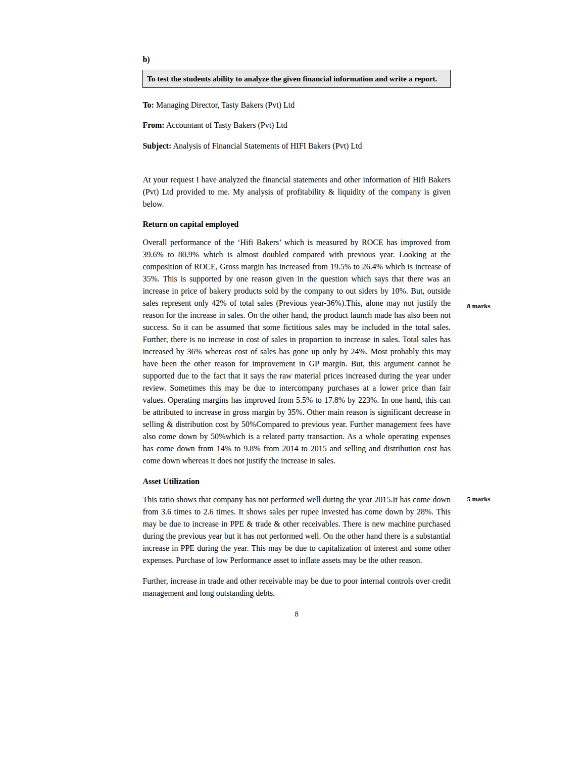b)
To test the students ability to analyze the given financial information and write a report.
To: Managing Director, Tasty Bakers (Pvt) Ltd
From: Accountant of Tasty Bakers (Pvt) Ltd
Subject: Analysis of Financial Statements of HIFI Bakers (Pvt) Ltd
At your request I have analyzed the financial statements and other information of Hifi Bakers (Pvt) Ltd provided to me. My analysis of profitability & liquidity of the company is given below.
Return on capital employed
8 marks
Overall performance of the ‘Hifi Bakers’ which is measured by ROCE has improved from 39.6% to 80.9% which is almost doubled compared with previous year. Looking at the composition of ROCE, Gross margin has increased from 19.5% to 26.4% which is increase of 35%. This is supported by one reason given in the question which says that there was an increase in price of bakery products sold by the company to out siders by 10%. But, outside sales represent only 42% of total sales (Previous year-36%).This, alone may not justify the reason for the increase in sales. On the other hand, the product launch made has also been not success. So it can be assumed that some fictitious sales may be included in the total sales. Further, there is no increase in cost of sales in proportion to increase in sales. Total sales has increased by 36% whereas cost of sales has gone up only by 24%. Most probably this may have been the other reason for improvement in GP margin. But, this argument cannot be supported due to the fact that it says the raw material prices increased during the year under review. Sometimes this may be due to intercompany purchases at a lower price than fair values. Operating margins has improved from 5.5% to 17.8% by 223%. In one hand, this can be attributed to increase in gross margin by 35%. Other main reason is significant decrease in selling & distribution cost by 50%Compared to previous year. Further management fees have also come down by 50%which is a related party transaction. As a whole operating expenses has come down from 14% to 9.8% from 2014 to 2015 and selling and distribution cost has come down whereas it does not justify the increase in sales.
Asset Utilization
5 marks
This ratio shows that company has not performed well during the year 2015.It has come down from 3.6 times to 2.6 times. It shows sales per rupee invested has come down by 28%. This may be due to increase in PPE & trade & other receivables. There is new machine purchased during the previous year but it has not performed well. On the other hand there is a substantial increase in PPE during the year. This may be due to capitalization of interest and some other expenses. Purchase of low Performance asset to inflate assets may be the other reason.
Further, increase in trade and other receivable may be due to poor internal controls over credit management and long outstanding debts.
8